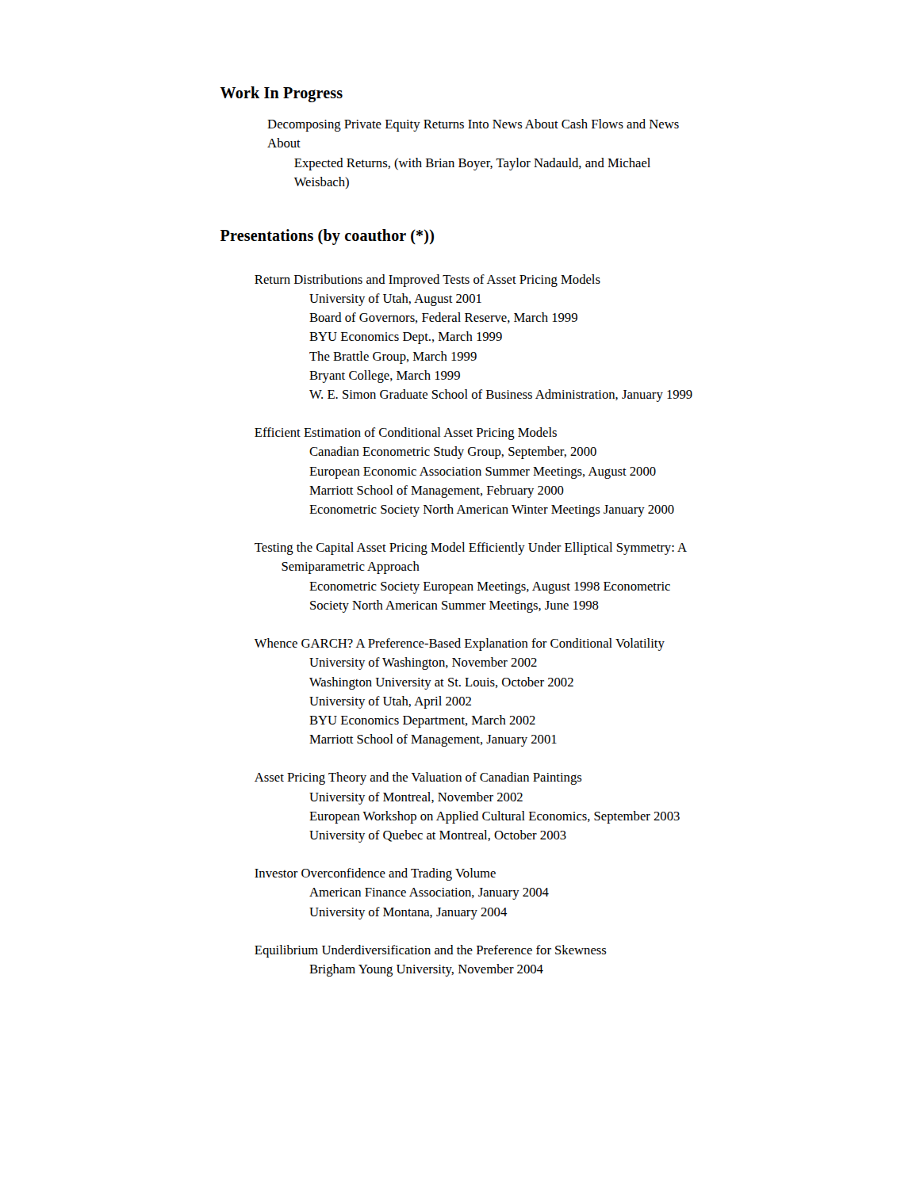Work In Progress
Decomposing Private Equity Returns Into News About Cash Flows and News About Expected Returns, (with Brian Boyer, Taylor Nadauld, and Michael Weisbach)
Presentations (by coauthor (*))
Return Distributions and Improved Tests of Asset Pricing Models
University of Utah, August 2001
Board of Governors, Federal Reserve, March 1999
BYU Economics Dept., March 1999
The Brattle Group, March 1999
Bryant College, March 1999
W. E. Simon Graduate School of Business Administration, January 1999
Efficient Estimation of Conditional Asset Pricing Models
Canadian Econometric Study Group, September, 2000
European Economic Association Summer Meetings, August 2000
Marriott School of Management, February 2000
Econometric Society North American Winter Meetings January 2000
Testing the Capital Asset Pricing Model Efficiently Under Elliptical Symmetry: A Semiparametric Approach
Econometric Society European Meetings, August 1998 Econometric Society North American Summer Meetings, June 1998
Whence GARCH? A Preference-Based Explanation for Conditional Volatility
University of Washington, November 2002
Washington University at St. Louis, October 2002
University of Utah, April 2002
BYU Economics Department, March 2002
Marriott School of Management, January 2001
Asset Pricing Theory and the Valuation of Canadian Paintings
University of Montreal, November 2002
European Workshop on Applied Cultural Economics, September 2003
University of Quebec at Montreal, October 2003
Investor Overconfidence and Trading Volume
American Finance Association, January 2004
University of Montana, January 2004
Equilibrium Underdiversification and the Preference for Skewness
Brigham Young University, November 2004